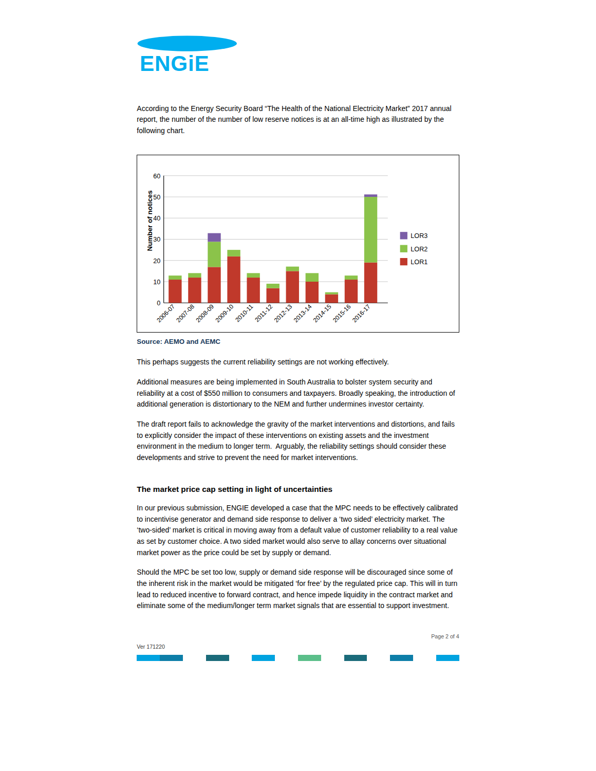ENGiE
According to the Energy Security Board “The Health of the National Electricity Market” 2017 annual report, the number of the number of low reserve notices is at an all-time high as illustrated by the following chart.
Number of notices 60 50 40 30 20 10 0 2006-07 2007-08 2008-09 2009-10 2010-11 2011-12 2012-13 2013-14 2014-15 2015-16 2016-17 LOR3 LOR2 LOR1
Source: AEMO and AEMC
This perhaps suggests the current reliability settings are not working effectively.
Additional measures are being implemented in South Australia to bolster system security and reliability at a cost of $550 million to consumers and taxpayers. Broadly speaking, the introduction of additional generation is distortionary to the NEM and further undermines investor certainty.
The draft report fails to acknowledge the gravity of the market interventions and distortions, and fails to explicitly consider the impact of these interventions on existing assets and the investment environment in the medium to longer term. Arguably, the reliability settings should consider these developments and strive to prevent the need for market interventions.
The market price cap setting in light of uncertainties
In our previous submission, ENGIE developed a case that the MPC needs to be effectively calibrated to incentivise generator and demand side response to deliver a ‘two sided’ electricity market. The ‘two-sided’ market is critical in moving away from a default value of customer reliability to a real value as set by customer choice. A two sided market would also serve to allay concerns over situational market power as the price could be set by supply or demand.
Should the MPC be set too low, supply or demand side response will be discouraged since some of the inherent risk in the market would be mitigated ‘for free’ by the regulated price cap. This will in turn lead to reduced incentive to forward contract, and hence impede liquidity in the contract market and eliminate some of the medium/longer term market signals that are essential to support investment.
Page 2 of 4
Ver 171220